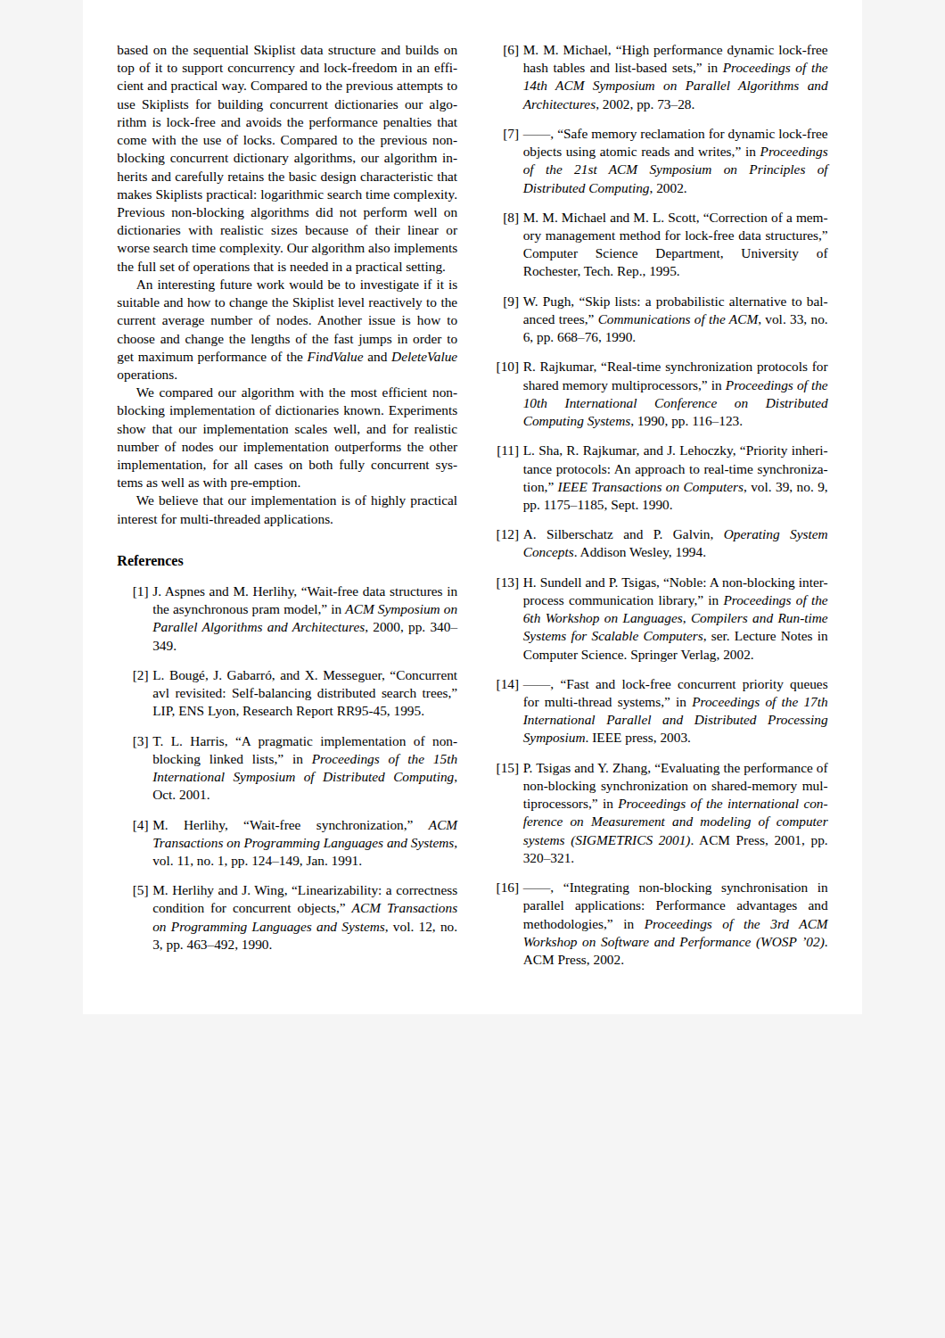based on the sequential Skiplist data structure and builds on top of it to support concurrency and lock-freedom in an efficient and practical way. Compared to the previous attempts to use Skiplists for building concurrent dictionaries our algorithm is lock-free and avoids the performance penalties that come with the use of locks. Compared to the previous non-blocking concurrent dictionary algorithms, our algorithm inherits and carefully retains the basic design characteristic that makes Skiplists practical: logarithmic search time complexity. Previous non-blocking algorithms did not perform well on dictionaries with realistic sizes because of their linear or worse search time complexity. Our algorithm also implements the full set of operations that is needed in a practical setting.
An interesting future work would be to investigate if it is suitable and how to change the Skiplist level reactively to the current average number of nodes. Another issue is how to choose and change the lengths of the fast jumps in order to get maximum performance of the FindValue and DeleteValue operations.
We compared our algorithm with the most efficient non-blocking implementation of dictionaries known. Experiments show that our implementation scales well, and for realistic number of nodes our implementation outperforms the other implementation, for all cases on both fully concurrent systems as well as with pre-emption.
We believe that our implementation is of highly practical interest for multi-threaded applications.
References
[1] J. Aspnes and M. Herlihy, “Wait-free data structures in the asynchronous pram model,” in ACM Symposium on Parallel Algorithms and Architectures, 2000, pp. 340–349.
[2] L. Bougé, J. Gabarró, and X. Messeguer, “Concurrent avl revisited: Self-balancing distributed search trees,” LIP, ENS Lyon, Research Report RR95-45, 1995.
[3] T. L. Harris, “A pragmatic implementation of non-blocking linked lists,” in Proceedings of the 15th International Symposium of Distributed Computing, Oct. 2001.
[4] M. Herlihy, “Wait-free synchronization,” ACM Transactions on Programming Languages and Systems, vol. 11, no. 1, pp. 124–149, Jan. 1991.
[5] M. Herlihy and J. Wing, “Linearizability: a correctness condition for concurrent objects,” ACM Transactions on Programming Languages and Systems, vol. 12, no. 3, pp. 463–492, 1990.
[6] M. M. Michael, “High performance dynamic lock-free hash tables and list-based sets,” in Proceedings of the 14th ACM Symposium on Parallel Algorithms and Architectures, 2002, pp. 73–28.
[7]——, “Safe memory reclamation for dynamic lock-free objects using atomic reads and writes,” in Proceedings of the 21st ACM Symposium on Principles of Distributed Computing, 2002.
[8] M. M. Michael and M. L. Scott, “Correction of a memory management method for lock-free data structures,” Computer Science Department, University of Rochester, Tech. Rep., 1995.
[9] W. Pugh, “Skip lists: a probabilistic alternative to balanced trees,” Communications of the ACM, vol. 33, no. 6, pp. 668–76, 1990.
[10] R. Rajkumar, “Real-time synchronization protocols for shared memory multiprocessors,” in Proceedings of the 10th International Conference on Distributed Computing Systems, 1990, pp. 116–123.
[11] L. Sha, R. Rajkumar, and J. Lehoczky, “Priority inheritance protocols: An approach to real-time synchronization,” IEEE Transactions on Computers, vol. 39, no. 9, pp. 1175–1185, Sept. 1990.
[12] A. Silberschatz and P. Galvin, Operating System Concepts. Addison Wesley, 1994.
[13] H. Sundell and P. Tsigas, “Noble: A non-blocking inter-process communication library,” in Proceedings of the 6th Workshop on Languages, Compilers and Run-time Systems for Scalable Computers, ser. Lecture Notes in Computer Science. Springer Verlag, 2002.
[14]——, “Fast and lock-free concurrent priority queues for multi-thread systems,” in Proceedings of the 17th International Parallel and Distributed Processing Symposium. IEEE press, 2003.
[15] P. Tsigas and Y. Zhang, “Evaluating the performance of non-blocking synchronization on shared-memory multiprocessors,” in Proceedings of the international conference on Measurement and modeling of computer systems (SIGMETRICS 2001). ACM Press, 2001, pp. 320–321.
[16]——, “Integrating non-blocking synchronisation in parallel applications: Performance advantages and methodologies,” in Proceedings of the 3rd ACM Workshop on Software and Performance (WOSP ’02). ACM Press, 2002.